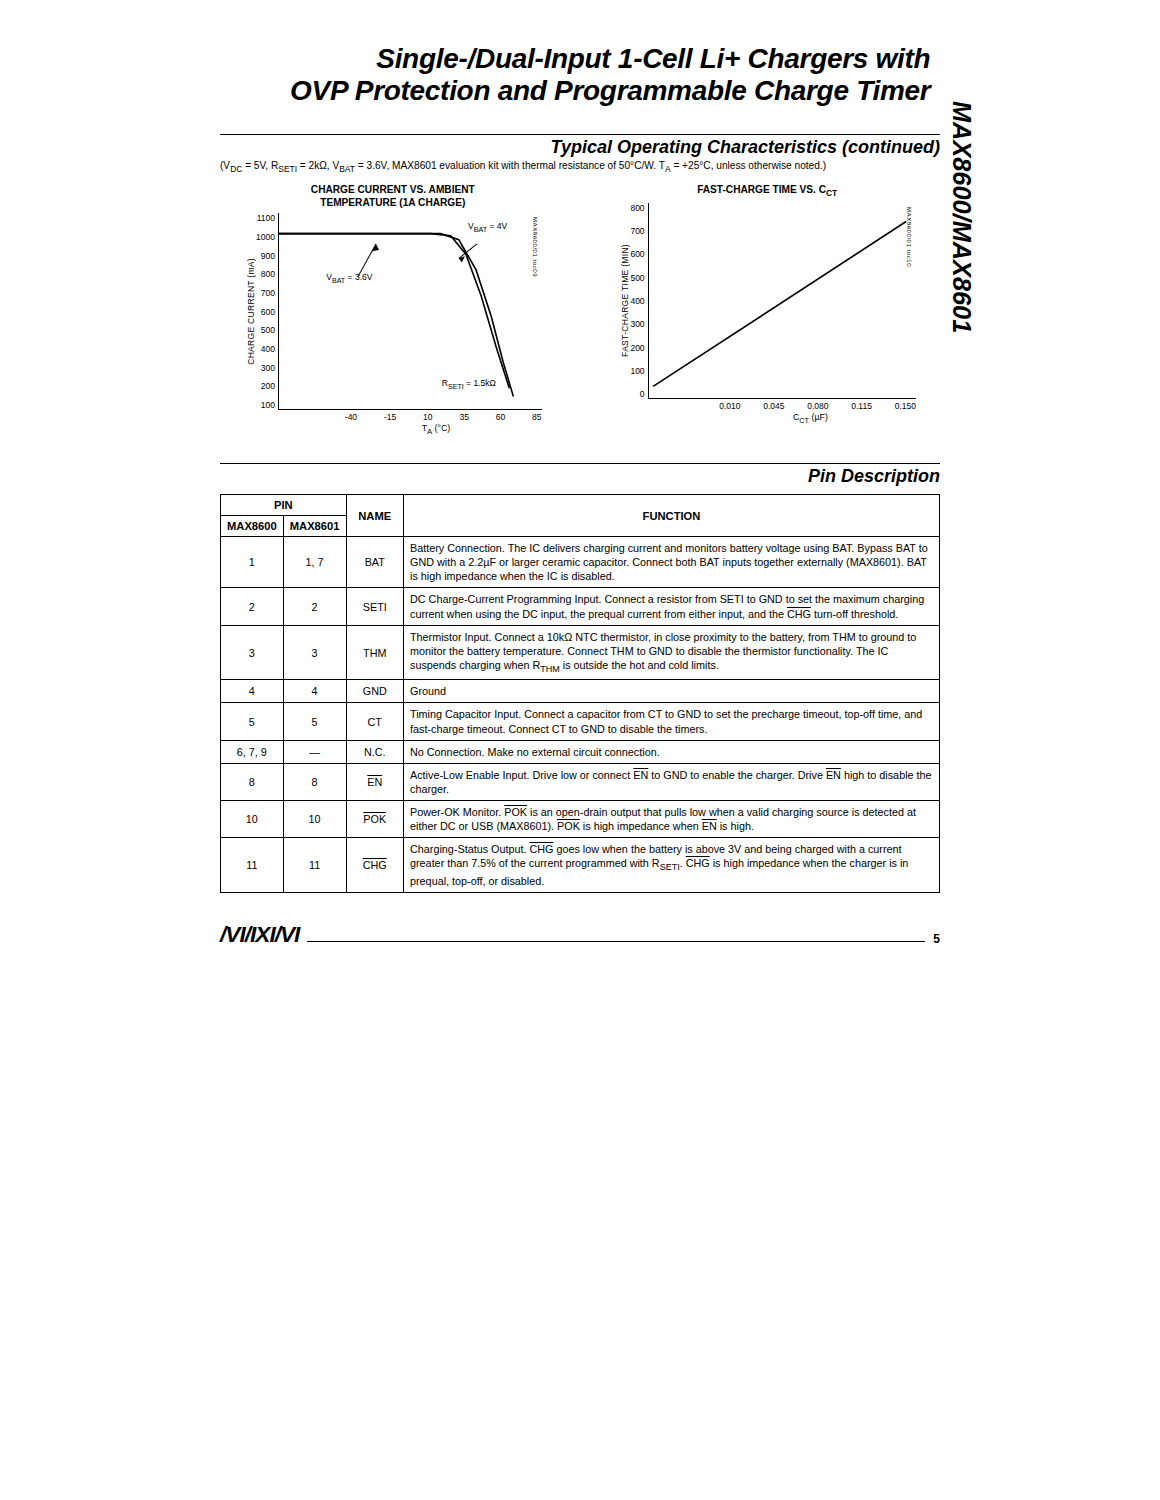MAX8600/MAX8601
Single-/Dual-Input 1-Cell Li+ Chargers with
OVP Protection and Programmable Charge Timer
Typical Operating Characteristics (continued)
(VDC = 5V, RSETI = 2kΩ, VBAT = 3.6V, MAX8601 evaluation kit with thermal resistance of 50°C/W. TA = +25°C, unless otherwise noted.)
CHARGE CURRENT vs. AMBIENT
TEMPERATURE (1A CHARGE)
CHARGE CURRENT (mA)
11001000900800700600500400300200100
MAX8600/01 toc09
VBAT = 4V
VBAT = 3.6V
RSETI = 1.5kΩ
-40-1510356085
TA (°C)
FAST-CHARGE TIME vs. CCT
FAST-CHARGE TIME (MIN)
8007006005004003002001000
MAX8600/01 toc10
0.0100.0450.0800.1150.150
CCT (µF)
Pin Description
| PIN | NAME | FUNCTION |
| --- | --- | --- |
| MAX8600 | MAX8601 |
| 1 | 1, 7 | BAT | Battery Connection. The IC delivers charging current and monitors battery voltage using BAT. Bypass BAT to GND with a 2.2µF or larger ceramic capacitor. Connect both BAT inputs together externally (MAX8601). BAT is high impedance when the IC is disabled. |
| 2 | 2 | SETI | DC Charge-Current Programming Input. Connect a resistor from SETI to GND to set the maximum charging current when using the DC input, the prequal current from either input, and the CHG turn-off threshold. |
| 3 | 3 | THM | Thermistor Input. Connect a 10kΩ NTC thermistor, in close proximity to the battery, from THM to ground to monitor the battery temperature. Connect THM to GND to disable the thermistor functionality. The IC suspends charging when R THM is outside the hot and cold limits. |
| 4 | 4 | GND | Ground |
| 5 | 5 | CT | Timing Capacitor Input. Connect a capacitor from CT to GND to set the precharge timeout, top-off time, and fast-charge timeout. Connect CT to GND to disable the timers. |
| 6, 7, 9 | — | N.C. | No Connection. Make no external circuit connection. |
| 8 | 8 | EN | Active-Low Enable Input. Drive low or connect EN to GND to enable the charger. Drive EN high to disable the charger. |
| 10 | 10 | POK | Power-OK Monitor. POK is an open-drain output that pulls low when a valid charging source is detected at either DC or USB (MAX8601). POK is high impedance when EN is high. |
| 11 | 11 | CHG | Charging-Status Output. CHG goes low when the battery is above 3V and being charged with a current greater than 7.5% of the current programmed with R SETI . CHG is high impedance when the charger is in prequal, top-off, or disabled. |
/VI/IXI/VI
5